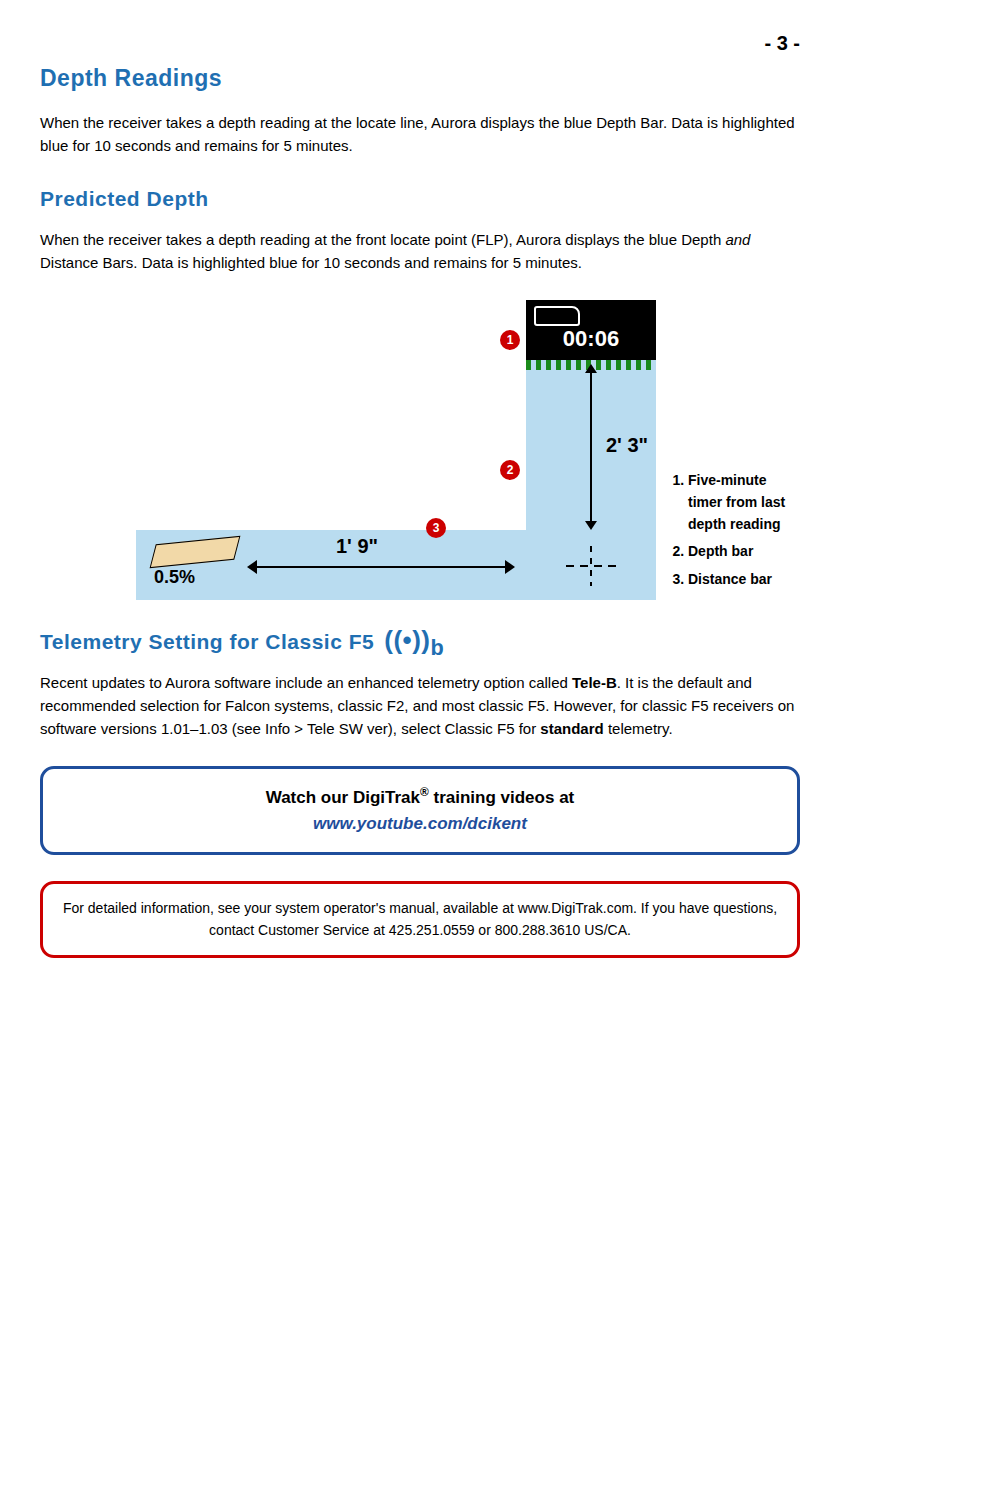- 3 -
Depth Readings
When the receiver takes a depth reading at the locate line, Aurora displays the blue Depth Bar. Data is highlighted blue for 10 seconds and remains for 5 minutes.
Predicted Depth
When the receiver takes a depth reading at the front locate point (FLP), Aurora displays the blue Depth and Distance Bars. Data is highlighted blue for 10 seconds and remains for 5 minutes.
00:06
2' 3"
1' 9"
0.5%
1
2
3
Five-minute timer from last depth reading
Depth bar
Distance bar
Telemetry Setting for Classic F5 ((•))b
Recent updates to Aurora software include an enhanced telemetry option called Tele-B. It is the default and recommended selection for Falcon systems, classic F2, and most classic F5. However, for classic F5 receivers on software versions 1.01–1.03 (see Info > Tele SW ver), select Classic F5 for standard telemetry.
Watch our DigiTrak® training videos at
www.youtube.com/dcikent
For detailed information, see your system operator's manual, available at www.DigiTrak.com. If you have questions, contact Customer Service at 425.251.0559 or 800.288.3610 US/CA.